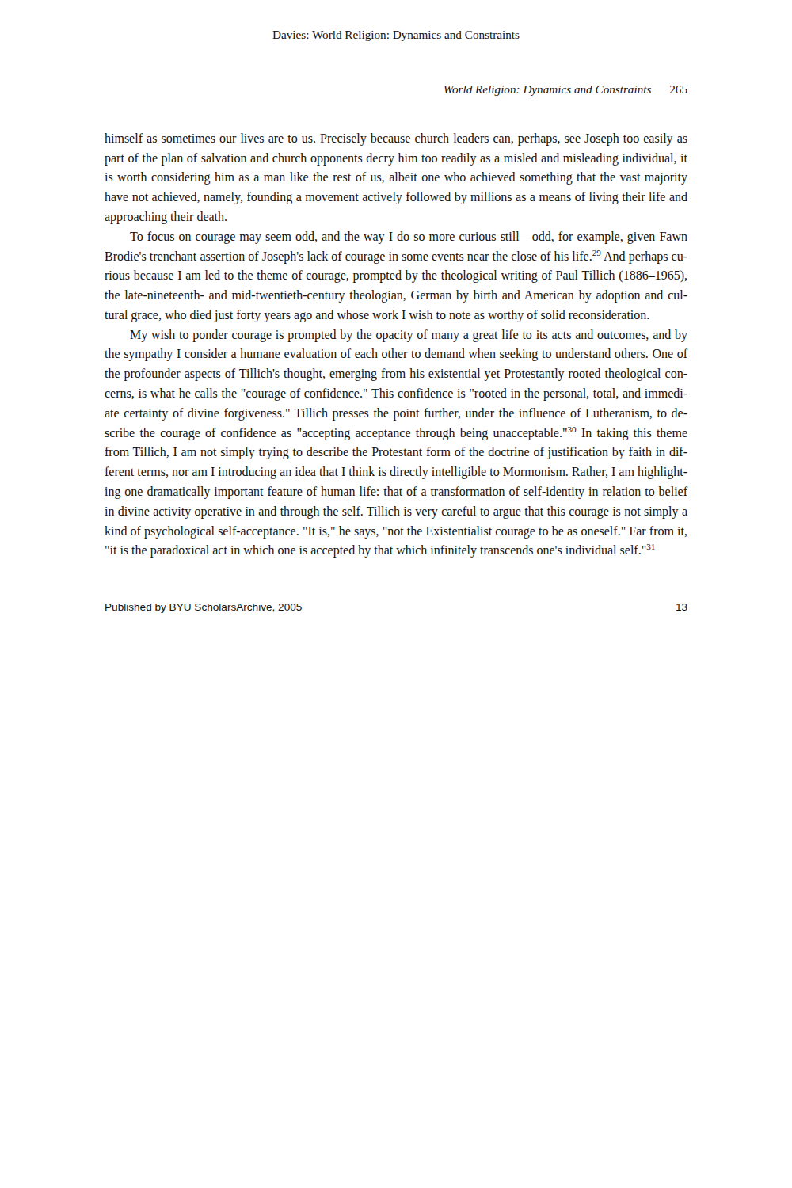Davies: World Religion: Dynamics and Constraints
World Religion: Dynamics and Constraints 265
himself as sometimes our lives are to us. Precisely because church leaders can, perhaps, see Joseph too easily as part of the plan of salvation and church opponents decry him too readily as a misled and misleading individual, it is worth considering him as a man like the rest of us, albeit one who achieved something that the vast majority have not achieved, namely, founding a movement actively followed by millions as a means of living their life and approaching their death.
To focus on courage may seem odd, and the way I do so more curious still—odd, for example, given Fawn Brodie's trenchant assertion of Joseph's lack of courage in some events near the close of his life.29 And perhaps curious because I am led to the theme of courage, prompted by the theological writing of Paul Tillich (1886–1965), the late-nineteenth- and mid-twentieth-century theologian, German by birth and American by adoption and cultural grace, who died just forty years ago and whose work I wish to note as worthy of solid reconsideration.
My wish to ponder courage is prompted by the opacity of many a great life to its acts and outcomes, and by the sympathy I consider a humane evaluation of each other to demand when seeking to understand others. One of the profounder aspects of Tillich's thought, emerging from his existential yet Protestantly rooted theological concerns, is what he calls the "courage of confidence." This confidence is "rooted in the personal, total, and immediate certainty of divine forgiveness." Tillich presses the point further, under the influence of Lutheranism, to describe the courage of confidence as "accepting acceptance through being unacceptable."30 In taking this theme from Tillich, I am not simply trying to describe the Protestant form of the doctrine of justification by faith in different terms, nor am I introducing an idea that I think is directly intelligible to Mormonism. Rather, I am highlighting one dramatically important feature of human life: that of a transformation of self-identity in relation to belief in divine activity operative in and through the self. Tillich is very careful to argue that this courage is not simply a kind of psychological self-acceptance. "It is," he says, "not the Existentialist courage to be as oneself." Far from it, "it is the paradoxical act in which one is accepted by that which infinitely transcends one's individual self."31
Published by BYU ScholarsArchive, 2005 13